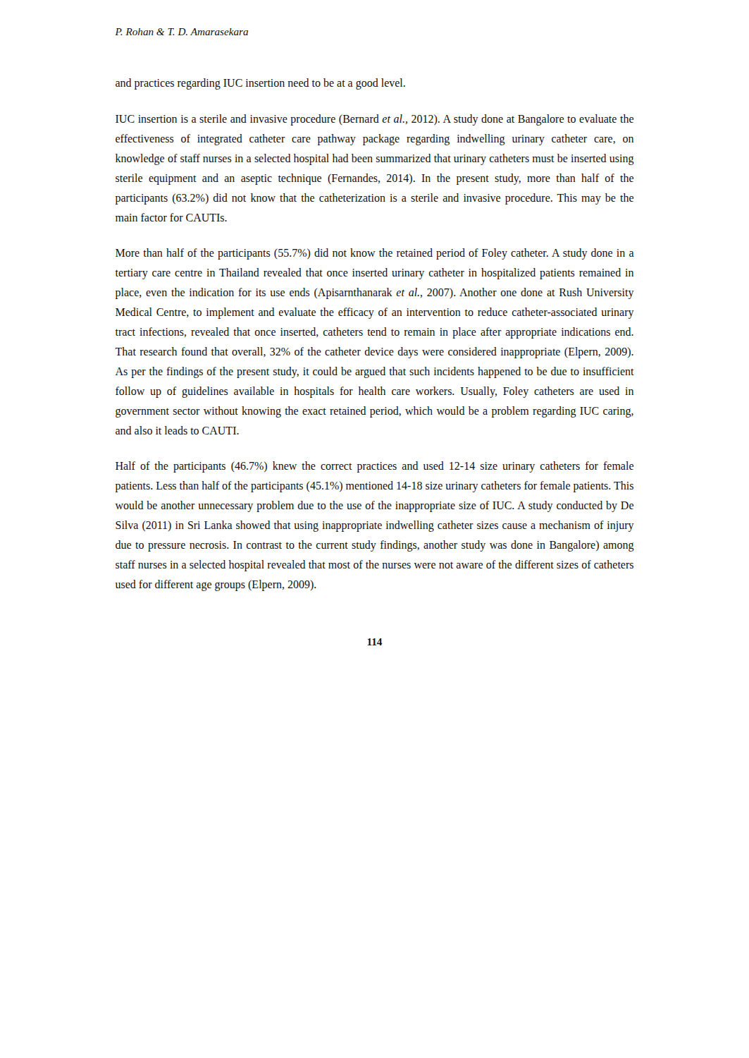P. Rohan & T. D. Amarasekara
and practices regarding IUC insertion need to be at a good level.
IUC insertion is a sterile and invasive procedure (Bernard et al., 2012). A study done at Bangalore to evaluate the effectiveness of integrated catheter care pathway package regarding indwelling urinary catheter care, on knowledge of staff nurses in a selected hospital had been summarized that urinary catheters must be inserted using sterile equipment and an aseptic technique (Fernandes, 2014). In the present study, more than half of the participants (63.2%) did not know that the catheterization is a sterile and invasive procedure. This may be the main factor for CAUTIs.
More than half of the participants (55.7%) did not know the retained period of Foley catheter. A study done in a tertiary care centre in Thailand revealed that once inserted urinary catheter in hospitalized patients remained in place, even the indication for its use ends (Apisarnthanarak et al., 2007). Another one done at Rush University Medical Centre, to implement and evaluate the efficacy of an intervention to reduce catheter-associated urinary tract infections, revealed that once inserted, catheters tend to remain in place after appropriate indications end. That research found that overall, 32% of the catheter device days were considered inappropriate (Elpern, 2009). As per the findings of the present study, it could be argued that such incidents happened to be due to insufficient follow up of guidelines available in hospitals for health care workers. Usually, Foley catheters are used in government sector without knowing the exact retained period, which would be a problem regarding IUC caring, and also it leads to CAUTI.
Half of the participants (46.7%) knew the correct practices and used 12-14 size urinary catheters for female patients. Less than half of the participants (45.1%) mentioned 14-18 size urinary catheters for female patients. This would be another unnecessary problem due to the use of the inappropriate size of IUC. A study conducted by De Silva (2011) in Sri Lanka showed that using inappropriate indwelling catheter sizes cause a mechanism of injury due to pressure necrosis. In contrast to the current study findings, another study was done in Bangalore) among staff nurses in a selected hospital revealed that most of the nurses were not aware of the different sizes of catheters used for different age groups (Elpern, 2009).
114